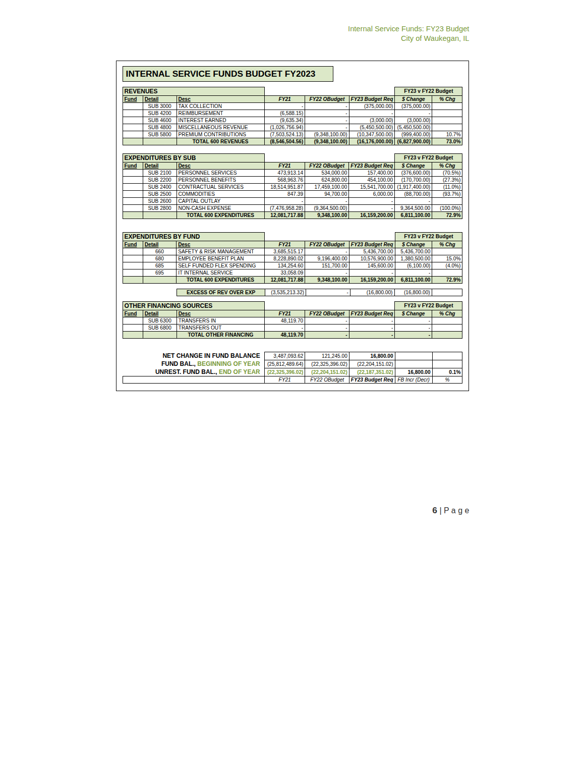Internal Service Funds: FY23 Budget
City of Waukegan, IL
INTERNAL SERVICE FUNDS BUDGET FY2023
| REVENUES | | | | FY23 v FY22 Budget |
| Fund | Detail | Desc | FY21 | FY22 OBudget | FY23 Budget Req | $ Change | % Chg |
| | SUB 3000 | TAX COLLECTION | - | - | (375,000.00) | (375,000.00) | |
| | SUB 4200 | REIMBURSEMENT | (6,588.15) | - | - | - | |
| | SUB 4600 | INTEREST EARNED | (9,635.34) | - | (3,000.00) | (3,000.00) | |
| | SUB 4800 | MISCELLANEOUS REVENUE | (1,026,756.94) | - | (5,450,500.00) | (5,450,500.00) | |
| | SUB 5800 | PREMIUM CONTRIBUTIONS | (7,503,524.13) | (9,348,100.00) | (10,347,500.00) | (999,400.00) | 10.7% |
| | | TOTAL 600 REVENUES | (8,546,504.56) | (9,348,100.00) | (16,176,000.00) | (6,827,900.00) | 73.0% |
| EXPENDITURES BY SUB | | | | FY23 v FY22 Budget |
| Fund | Detail | Desc | FY21 | FY22 OBudget | FY23 Budget Req | $ Change | % Chg |
| | SUB 2100 | PERSONNEL SERVICES | 473,913.14 | 534,000.00 | 157,400.00 | (376,600.00) | (70.5%) |
| | SUB 2200 | PERSONNEL BENEFITS | 568,963.76 | 624,800.00 | 454,100.00 | (170,700.00) | (27.3%) |
| | SUB 2400 | CONTRACTUAL SERVICES | 18,514,951.87 | 17,459,100.00 | 15,541,700.00 | (1,917,400.00) | (11.0%) |
| | SUB 2500 | COMMODITIES | 847.39 | 94,700.00 | 6,000.00 | (88,700.00) | (93.7%) |
| | SUB 2600 | CAPITAL OUTLAY | - | - | - | - | |
| | SUB 2800 | NON-CASH EXPENSE | (7,476,958.28) | (9,364,500.00) | - | 9,364,500.00 | (100.0%) |
| | | TOTAL 600 EXPENDITURES | 12,081,717.88 | 9,348,100.00 | 16,159,200.00 | 6,811,100.00 | 72.9% |
| EXPENDITURES BY FUND | | | | FY23 v FY22 Budget |
| Fund | Detail | Desc | FY21 | FY22 OBudget | FY23 Budget Req | $ Change | % Chg |
| | 660 | SAFETY & RISK MANAGEMENT | 3,685,515.17 | - | 5,436,700.00 | 5,436,700.00 | |
| | 680 | EMPLOYEE BENEFIT PLAN | 8,228,890.02 | 9,196,400.00 | 10,576,900.00 | 1,380,500.00 | 15.0% |
| | 685 | SELF FUNDED FLEX SPENDING | 134,254.60 | 151,700.00 | 145,600.00 | (6,100.00) | (4.0%) |
| | 695 | IT INTERNAL SERVICE | 33,058.09 | - | - | - | |
| | | TOTAL 600 EXPENDITURES | 12,081,717.88 | 9,348,100.00 | 16,159,200.00 | 6,811,100.00 | 72.9% |
| | | EXCESS OF REV OVER EXP | (3,535,213.32) | - | (16,800.00) | (16,800.00) | |
| OTHER FINANCING SOURCES | | | | FY23 v FY22 Budget |
| Fund | Detail | Desc | FY21 | FY22 OBudget | FY23 Budget Req | $ Change | % Chg |
| | SUB 6300 | TRANSFERS IN | 48,119.70 | - | - | - | |
| | SUB 6800 | TRANSFERS OUT | - | - | - | - | |
| | | TOTAL OTHER FINANCING | 48,119.70 | - | - | - | |
| NET CHANGE IN FUND BALANCE | 3,487,093.62 | 121,245.00 | 16,800.00 | | |
| FUND BAL., BEGINNING OF YEAR | (25,812,489.64) | (22,325,396.02) | (22,204,151.02) | | |
| UNREST. FUND BAL., END OF YEAR | (22,325,396.02) | (22,204,151.02) | (22,187,351.02) | 16,800.00 | 0.1% |
| | FY21 | FY22 OBudget | FY23 Budget Req | FB Incr (Decr) | % |
6 | P a g e